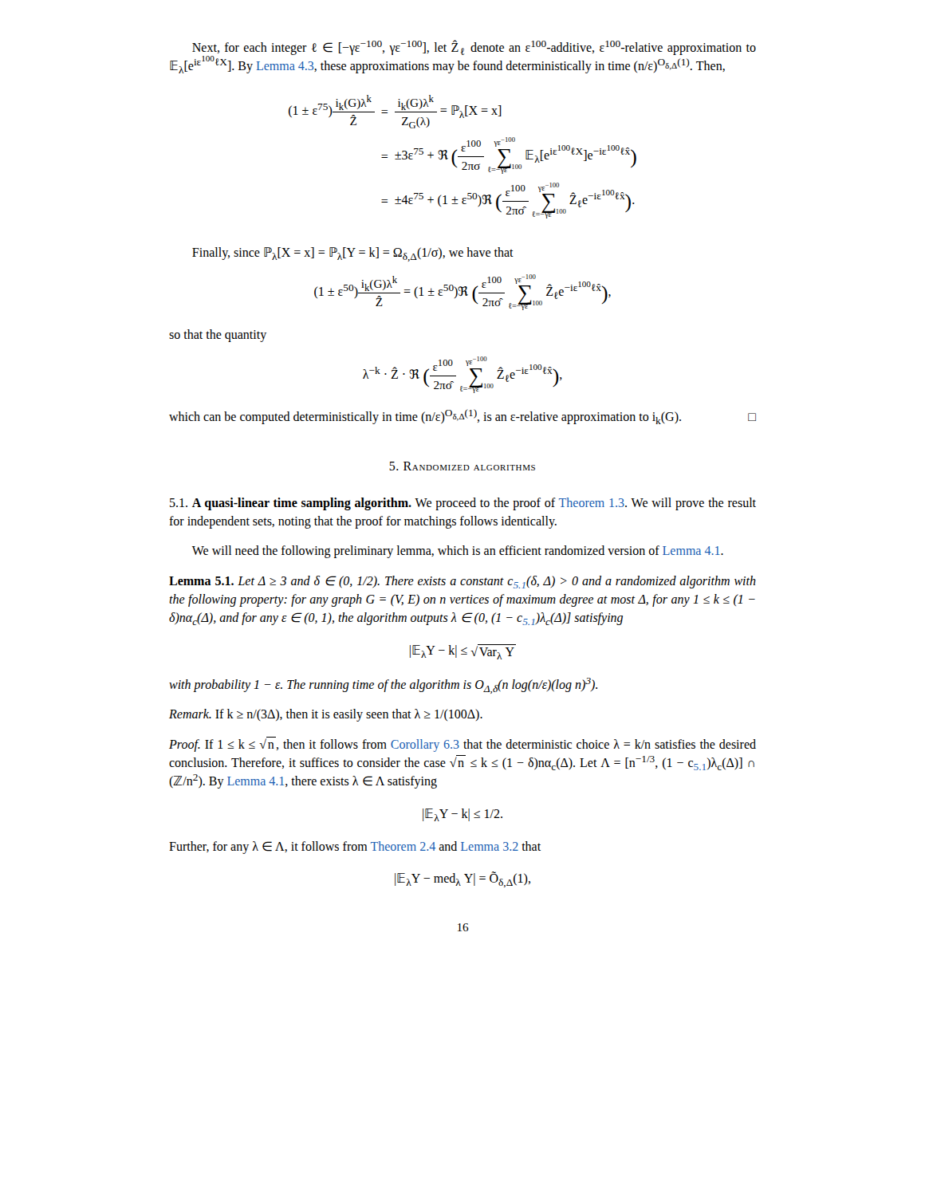Next, for each integer ℓ ∈ [−γε−100, γε−100], let Ẑℓ denote an ε100-additive, ε100-relative approximation to 𝔼λ[eiε100ℓX]. By Lemma 4.3, these approximations may be found deterministically in time (n/ε)Oδ,Δ(1). Then,
| (1 ± ε 75 ) i k (G)λ k Ẑ | = | i k (G)λ k Z G (λ) = ℙ λ [X = x] |
| | = | ±3ε 75 + ℜ ( ε 100 2πσ γε −100 ∑ ℓ=−γε −100 𝔼 λ [e iε 100 ℓX ]e −iε 100 ℓx̂ ) |
| | = | ±4ε 75 + (1 ± ε 50 )ℜ ( ε 100 2πσ̂ γε −100 ∑ ℓ=−γε −100 Ẑ ℓ e −iε 100 ℓx̂ ) . |
Finally, since ℙλ[X = x] = ℙλ[Y = k] = Ωδ,Δ(1/σ), we have that
(1 ± ε50)ik(G)λk Ẑ = (1 ± ε50)ℜ (ε1002πσ̂ γε−100∑ℓ=−γε−100 Ẑℓe−iε100ℓx̂),
so that the quantity
λ−k · Ẑ · ℜ (ε1002πσ̂ γε−100∑ℓ=−γε−100 Ẑℓe−iε100ℓx̂),
which can be computed deterministically in time (n/ε)Oδ,Δ(1), is an ε-relative approximation to ik(G). □
5. Randomized algorithms
5.1. A quasi-linear time sampling algorithm. We proceed to the proof of Theorem 1.3. We will prove the result for independent sets, noting that the proof for matchings follows identically.
We will need the following preliminary lemma, which is an efficient randomized version of Lemma 4.1.
Lemma 5.1. Let Δ ≥ 3 and δ ∈ (0, 1/2). There exists a constant c5.1(δ, Δ) > 0 and a randomized algorithm with the following property: for any graph G = (V, E) on n vertices of maximum degree at most Δ, for any 1 ≤ k ≤ (1 − δ)nαc(Δ), and for any ε ∈ (0, 1), the algorithm outputs λ ∈ (0, (1 − c5.1)λc(Δ)] satisfying
|𝔼λY − k| ≤ √Varλ Y
with probability 1 − ε. The running time of the algorithm is OΔ,δ(n log(n/ε)(log n)3).
Remark. If k ≥ n/(3Δ), then it is easily seen that λ ≥ 1/(100Δ).
Proof. If 1 ≤ k ≤ √n, then it follows from Corollary 6.3 that the deterministic choice λ = k/n satisfies the desired conclusion. Therefore, it suffices to consider the case √n ≤ k ≤ (1 − δ)nαc(Δ). Let Λ = [n−1/3, (1 − c5.1)λc(Δ)] ∩ (ℤ/n2). By Lemma 4.1, there exists λ ∈ Λ satisfying
|𝔼λY − k| ≤ 1/2.
Further, for any λ ∈ Λ, it follows from Theorem 2.4 and Lemma 3.2 that
|𝔼λY − medλ Y| = Õδ,Δ(1),
16